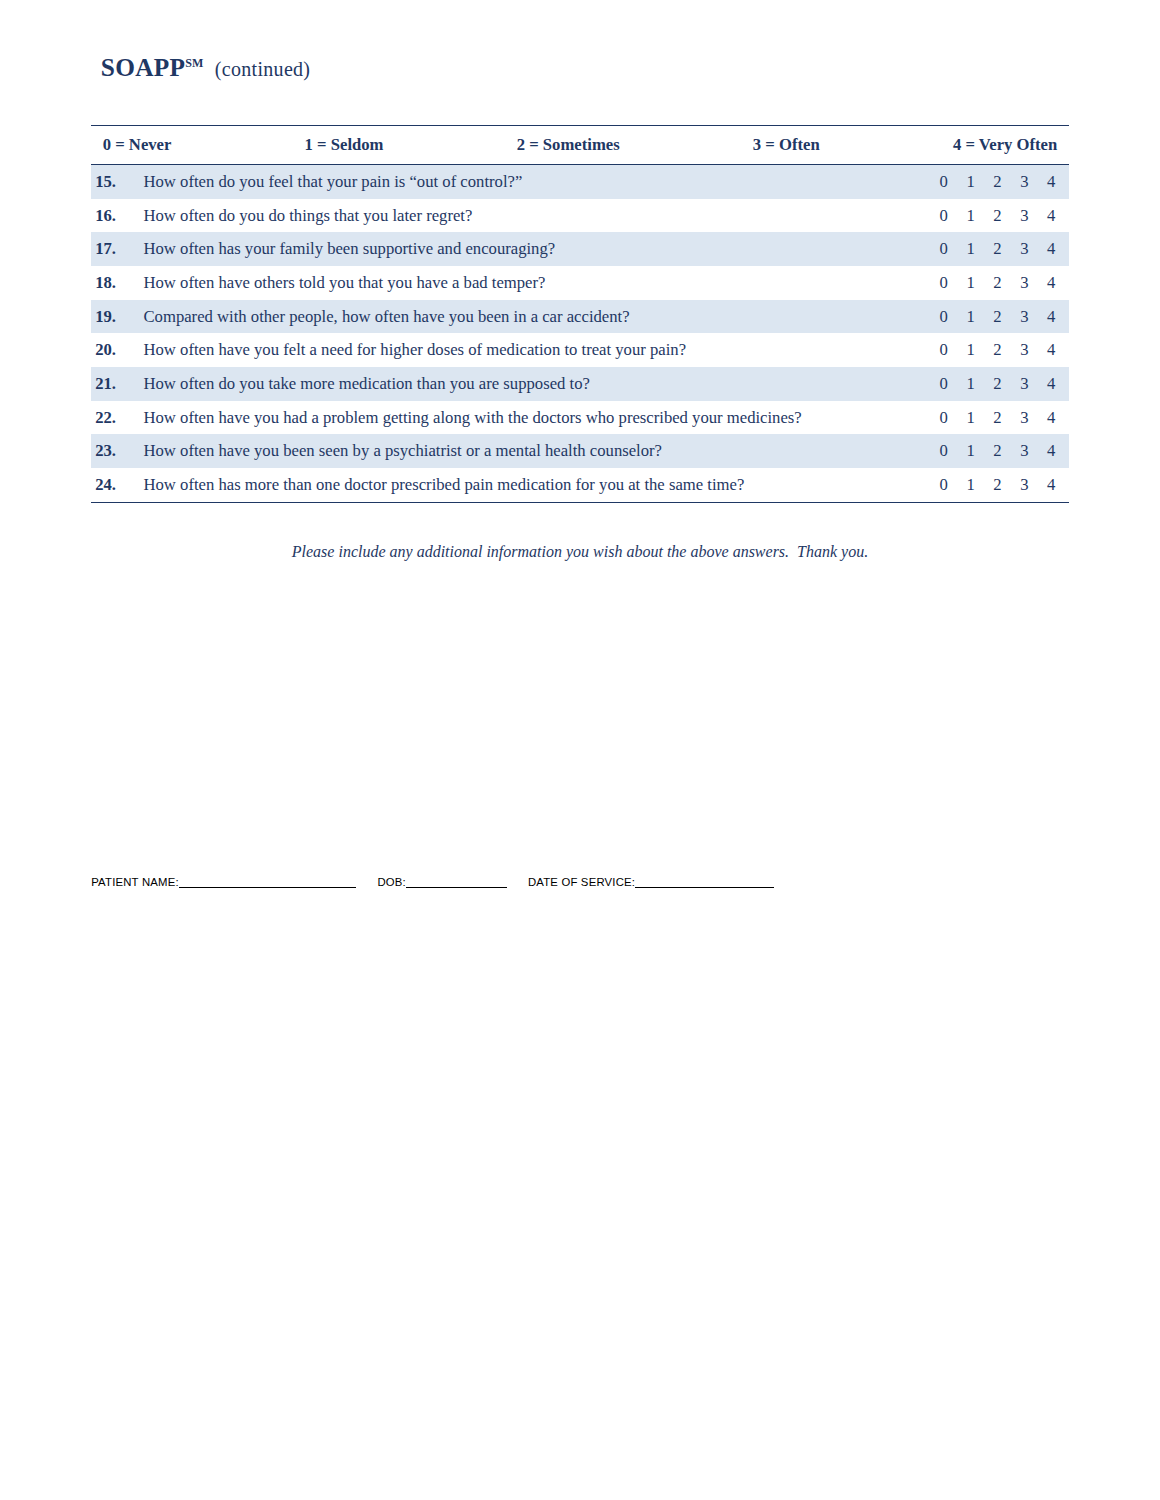SOAPPSM(continued)
| 0 = Never 1 = Seldom 2 = Sometimes 3 = Often 4 = Very Often |
| --- |
| 15. | How often do you feel that your pain is “out of control?” | 0 1 2 3 4 |
| 16. | How often do you do things that you later regret? | 0 1 2 3 4 |
| 17. | How often has your family been supportive and encouraging? | 0 1 2 3 4 |
| 18. | How often have others told you that you have a bad temper? | 0 1 2 3 4 |
| 19. | Compared with other people, how often have you been in a car accident? | 0 1 2 3 4 |
| 20. | How often have you felt a need for higher doses of medication to treat your pain? | 0 1 2 3 4 |
| 21. | How often do you take more medication than you are supposed to? | 0 1 2 3 4 |
| 22. | How often have you had a problem getting along with the doctors who prescribed your medicines? | 0 1 2 3 4 |
| 23. | How often have you been seen by a psychiatrist or a mental health counselor? | 0 1 2 3 4 |
| 24. | How often has more than one doctor prescribed pain medication for you at the same time? | 0 1 2 3 4 |
Please include any additional information you wish about the above answers. Thank you.
PATIENT NAME: DOB: DATE OF SERVICE: